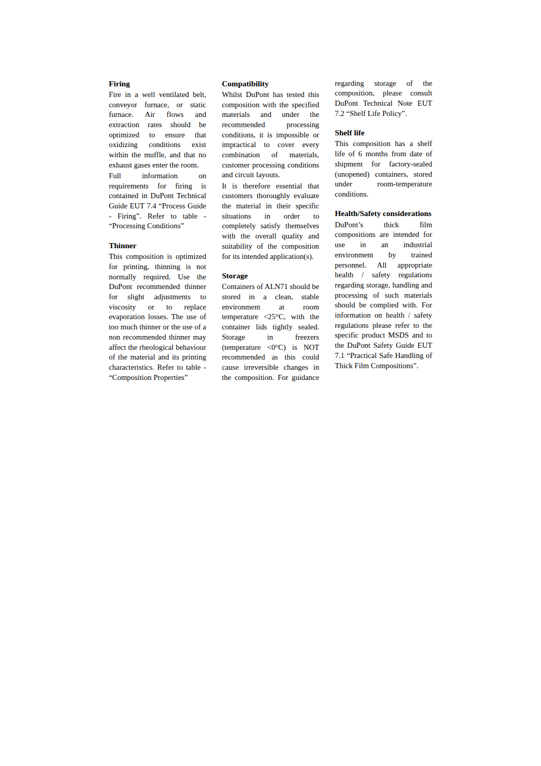Firing
Fire in a well ventilated belt, conveyor furnace, or static furnace. Air flows and extraction rates should be optimized to ensure that oxidizing conditions exist within the muffle, and that no exhaust gases enter the room.
Full information on requirements for firing is contained in DuPont Technical Guide EUT 7.4 “Process Guide - Firing”. Refer to table - “Processing Conditions”
Thinner
This composition is optimized for printing, thinning is not normally required. Use the DuPont recommended thinner for slight adjustments to viscosity or to replace evaporation losses. The use of too much thinner or the use of a non recommended thinner may affect the rheological behaviour of the material and its printing characteristics. Refer to table - “Composition Properties”
Compatibility
Whilst DuPont has tested this composition with the specified materials and under the recommended processing conditions, it is impossible or impractical to cover every combination of materials, customer processing conditions and circuit layouts.
It is therefore essential that customers thoroughly evaluate the material in their specific situations in order to completely satisfy themselves with the overall quality and suitability of the composition for its intended application(s).
Storage
Containers of ALN71 should be stored in a clean, stable environment at room temperature <25°C, with the container lids tightly sealed. Storage in freezers (temperature <0°C) is NOT recommended as this could cause irreversible changes in the composition. For guidance regarding storage of the composition, please consult DuPont Technical Note EUT 7.2 “Shelf Life Policy”.
Shelf life
This composition has a shelf life of 6 months from date of shipment for factory-sealed (unopened) containers, stored under room-temperature conditions.
Health/Safety considerations
DuPont’s thick film compositions are intended for use in an industrial environment by trained personnel. All appropriate health / safety regulations regarding storage, handling and processing of such materials should be complied with. For information on health / safety regulations please refer to the specific product MSDS and to the DuPont Safety Guide EUT 7.1 “Practical Safe Handling of Thick Film Compositions”.